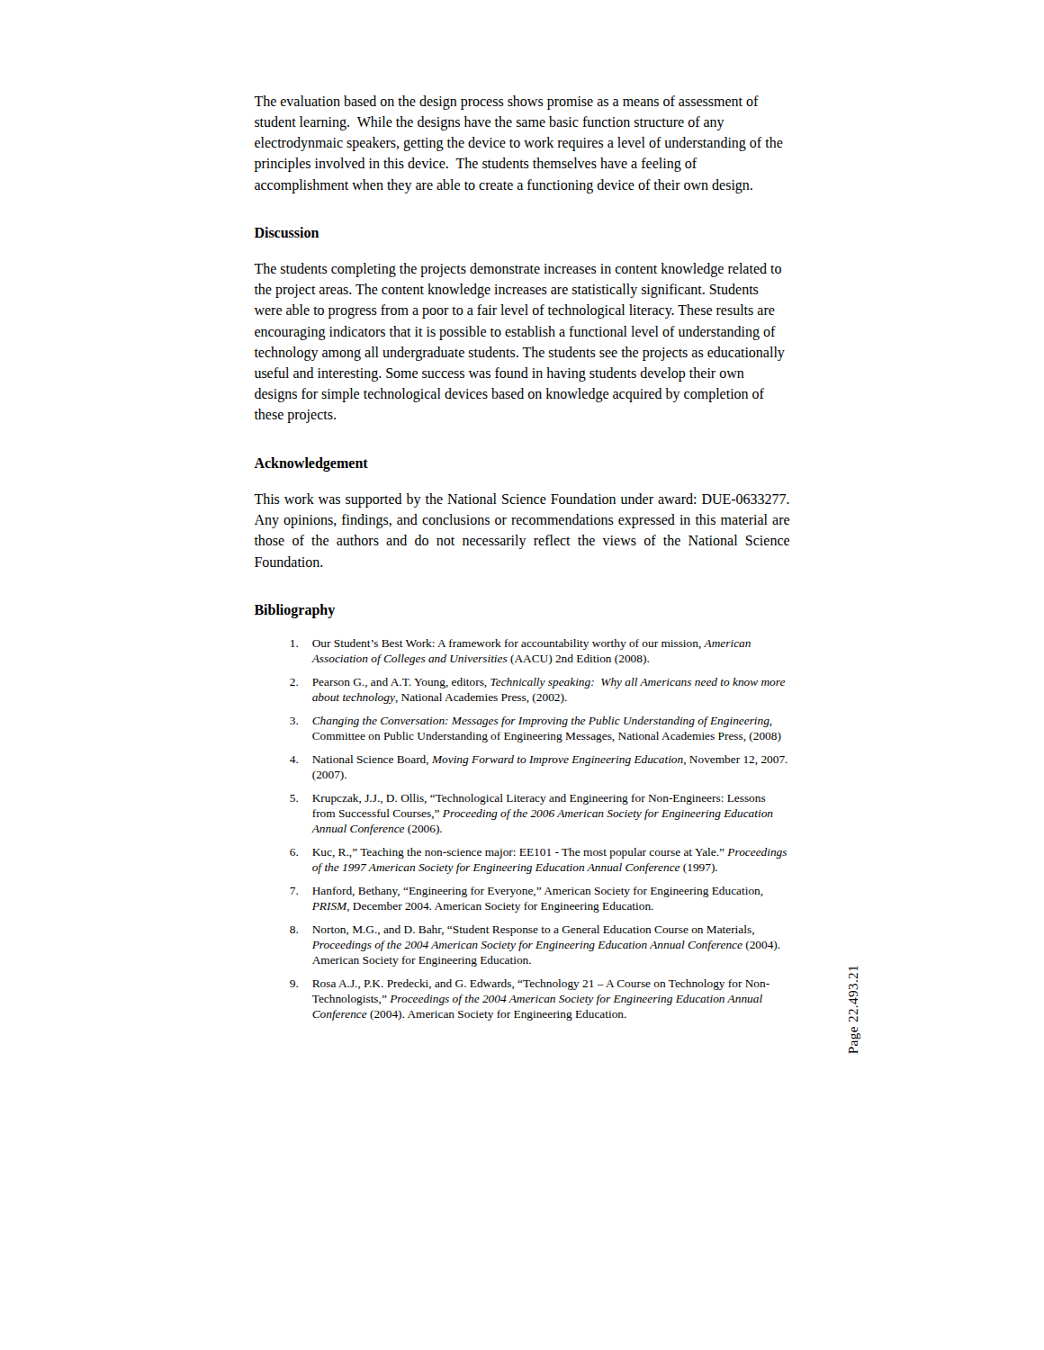The evaluation based on the design process shows promise as a means of assessment of student learning. While the designs have the same basic function structure of any electrodynmaic speakers, getting the device to work requires a level of understanding of the principles involved in this device. The students themselves have a feeling of accomplishment when they are able to create a functioning device of their own design.
Discussion
The students completing the projects demonstrate increases in content knowledge related to the project areas. The content knowledge increases are statistically significant. Students were able to progress from a poor to a fair level of technological literacy. These results are encouraging indicators that it is possible to establish a functional level of understanding of technology among all undergraduate students. The students see the projects as educationally useful and interesting. Some success was found in having students develop their own designs for simple technological devices based on knowledge acquired by completion of these projects.
Acknowledgement
This work was supported by the National Science Foundation under award: DUE-0633277. Any opinions, findings, and conclusions or recommendations expressed in this material are those of the authors and do not necessarily reflect the views of the National Science Foundation.
Bibliography
Our Student’s Best Work: A framework for accountability worthy of our mission, American Association of Colleges and Universities (AACU) 2nd Edition (2008).
Pearson G., and A.T. Young, editors, Technically speaking: Why all Americans need to know more about technology, National Academies Press, (2002).
Changing the Conversation: Messages for Improving the Public Understanding of Engineering, Committee on Public Understanding of Engineering Messages, National Academies Press, (2008)
National Science Board, Moving Forward to Improve Engineering Education, November 12, 2007. (2007).
Krupczak, J.J., D. Ollis, “Technological Literacy and Engineering for Non-Engineers: Lessons from Successful Courses,” Proceeding of the 2006 American Society for Engineering Education Annual Conference (2006).
Kuc, R.,” Teaching the non-science major: EE101 - The most popular course at Yale.” Proceedings of the 1997 American Society for Engineering Education Annual Conference (1997).
Hanford, Bethany, “Engineering for Everyone,” American Society for Engineering Education, PRISM, December 2004. American Society for Engineering Education.
Norton, M.G., and D. Bahr, “Student Response to a General Education Course on Materials, Proceedings of the 2004 American Society for Engineering Education Annual Conference (2004). American Society for Engineering Education.
Rosa A.J., P.K. Predecki, and G. Edwards, “Technology 21 – A Course on Technology for Non-Technologists,” Proceedings of the 2004 American Society for Engineering Education Annual Conference (2004). American Society for Engineering Education.
Page 22.493.21